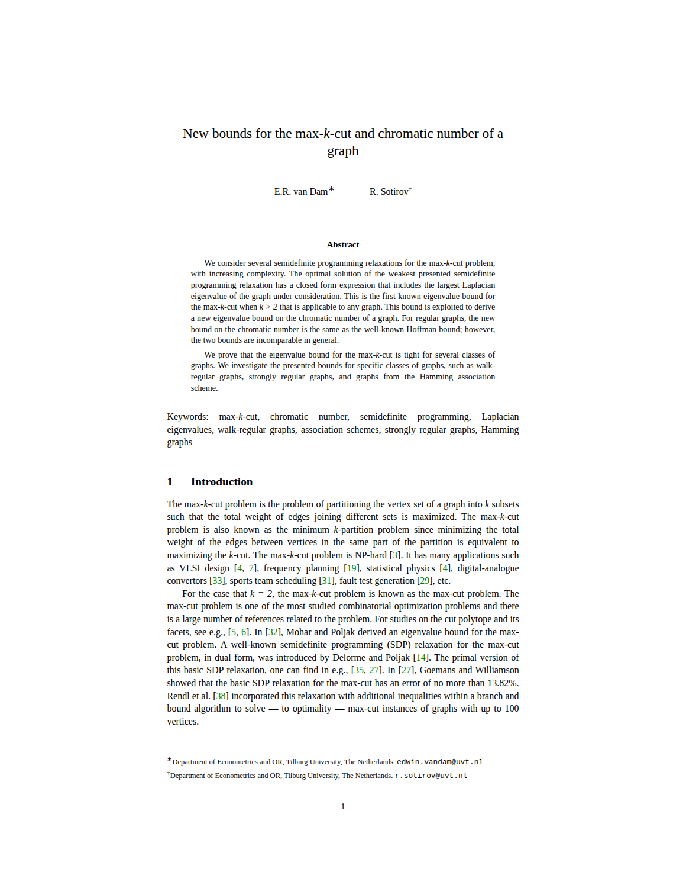New bounds for the max-k-cut and chromatic number of a graph
E.R. van Dam∗ R. Sotirov†
Abstract
We consider several semidefinite programming relaxations for the max-k-cut problem, with increasing complexity. The optimal solution of the weakest presented semidefinite programming relaxation has a closed form expression that includes the largest Laplacian eigenvalue of the graph under consideration. This is the first known eigenvalue bound for the max-k-cut when k > 2 that is applicable to any graph. This bound is exploited to derive a new eigenvalue bound on the chromatic number of a graph. For regular graphs, the new bound on the chromatic number is the same as the well-known Hoffman bound; however, the two bounds are incomparable in general.
We prove that the eigenvalue bound for the max-k-cut is tight for several classes of graphs. We investigate the presented bounds for specific classes of graphs, such as walk-regular graphs, strongly regular graphs, and graphs from the Hamming association scheme.
Keywords: max-k-cut, chromatic number, semidefinite programming, Laplacian eigenvalues, walk-regular graphs, association schemes, strongly regular graphs, Hamming graphs
1 Introduction
The max-k-cut problem is the problem of partitioning the vertex set of a graph into k subsets such that the total weight of edges joining different sets is maximized. The max-k-cut problem is also known as the minimum k-partition problem since minimizing the total weight of the edges between vertices in the same part of the partition is equivalent to maximizing the k-cut. The max-k-cut problem is NP-hard [3]. It has many applications such as VLSI design [4, 7], frequency planning [19], statistical physics [4], digital-analogue convertors [33], sports team scheduling [31], fault test generation [29], etc.
For the case that k = 2, the max-k-cut problem is known as the max-cut problem. The max-cut problem is one of the most studied combinatorial optimization problems and there is a large number of references related to the problem. For studies on the cut polytope and its facets, see e.g., [5, 6]. In [32], Mohar and Poljak derived an eigenvalue bound for the max-cut problem. A well-known semidefinite programming (SDP) relaxation for the max-cut problem, in dual form, was introduced by Delorme and Poljak [14]. The primal version of this basic SDP relaxation, one can find in e.g., [35, 27]. In [27], Goemans and Williamson showed that the basic SDP relaxation for the max-cut has an error of no more than 13.82%. Rendl et al. [38] incorporated this relaxation with additional inequalities within a branch and bound algorithm to solve — to optimality — max-cut instances of graphs with up to 100 vertices.
∗Department of Econometrics and OR, Tilburg University, The Netherlands. edwin.vandam@uvt.nl
†Department of Econometrics and OR, Tilburg University, The Netherlands. r.sotirov@uvt.nl
1